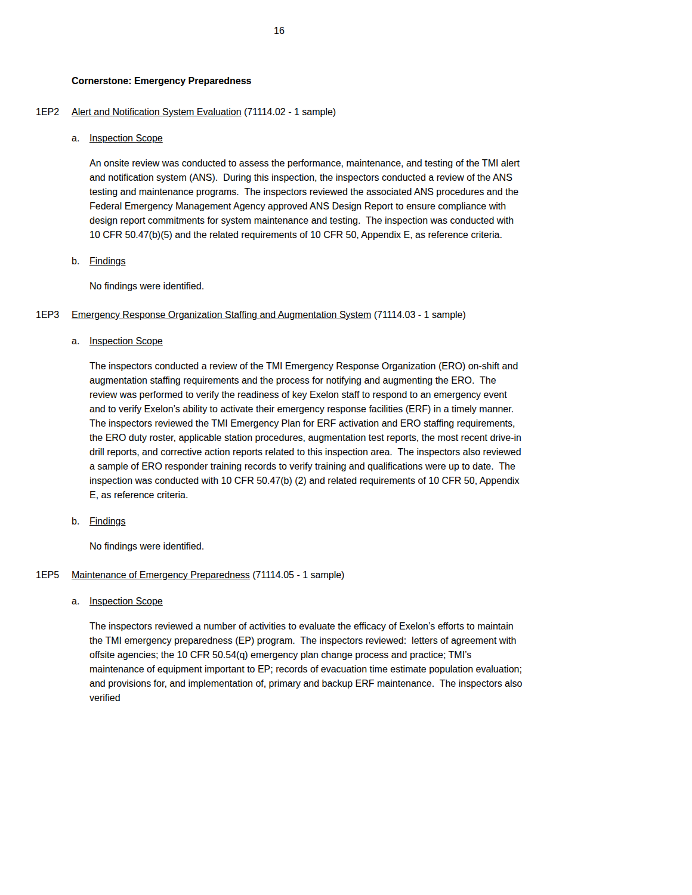16
Cornerstone: Emergency Preparedness
1EP2
Alert and Notification System Evaluation (71114.02 - 1 sample)
a.
Inspection Scope
An onsite review was conducted to assess the performance, maintenance, and testing of the TMI alert and notification system (ANS). During this inspection, the inspectors conducted a review of the ANS testing and maintenance programs. The inspectors reviewed the associated ANS procedures and the Federal Emergency Management Agency approved ANS Design Report to ensure compliance with design report commitments for system maintenance and testing. The inspection was conducted with 10 CFR 50.47(b)(5) and the related requirements of 10 CFR 50, Appendix E, as reference criteria.
b.
Findings
No findings were identified.
1EP3
Emergency Response Organization Staffing and Augmentation System (71114.03 - 1 sample)
a.
Inspection Scope
The inspectors conducted a review of the TMI Emergency Response Organization (ERO) on-shift and augmentation staffing requirements and the process for notifying and augmenting the ERO. The review was performed to verify the readiness of key Exelon staff to respond to an emergency event and to verify Exelon’s ability to activate their emergency response facilities (ERF) in a timely manner. The inspectors reviewed the TMI Emergency Plan for ERF activation and ERO staffing requirements, the ERO duty roster, applicable station procedures, augmentation test reports, the most recent drive-in drill reports, and corrective action reports related to this inspection area. The inspectors also reviewed a sample of ERO responder training records to verify training and qualifications were up to date. The inspection was conducted with 10 CFR 50.47(b) (2) and related requirements of 10 CFR 50, Appendix E, as reference criteria.
b.
Findings
No findings were identified.
1EP5
Maintenance of Emergency Preparedness (71114.05 - 1 sample)
a.
Inspection Scope
The inspectors reviewed a number of activities to evaluate the efficacy of Exelon’s efforts to maintain the TMI emergency preparedness (EP) program. The inspectors reviewed: letters of agreement with offsite agencies; the 10 CFR 50.54(q) emergency plan change process and practice; TMI’s maintenance of equipment important to EP; records of evacuation time estimate population evaluation; and provisions for, and implementation of, primary and backup ERF maintenance. The inspectors also verified